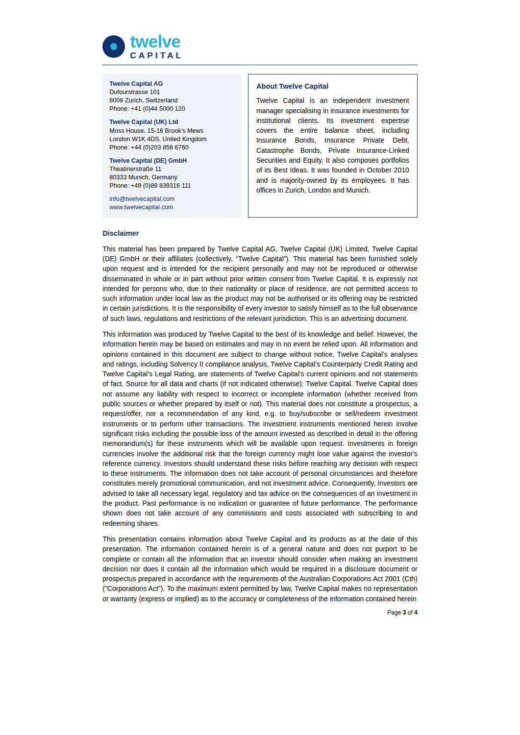twelve CAPITAL
Twelve Capital AG
Dufourstrasse 101
8008 Zurich, Switzerland
Phone: +41 (0)44 5000 120
Twelve Capital (UK) Ltd
Moss House, 15-16 Brook’s Mews
London W1K 4DS, United Kingdom
Phone: +44 (0)203 856 6760
Twelve Capital (DE) GmbH
Theatinerstraße 11
80333 Munich, Germany
Phone: +49 (0)89 839316 111
info@twelvecapital.com
www.twelvecapital.com
About Twelve Capital
Twelve Capital is an independent investment manager specialising in insurance investments for institutional clients. Its investment expertise covers the entire balance sheet, including Insurance Bonds, Insurance Private Debt, Catastrophe Bonds, Private Insurance-Linked Securities and Equity. It also composes portfolios of its Best Ideas. It was founded in October 2010 and is majority-owned by its employees. It has offices in Zurich, London and Munich.
Disclaimer
This material has been prepared by Twelve Capital AG, Twelve Capital (UK) Limited, Twelve Capital (DE) GmbH or their affiliates (collectively, “Twelve Capital”). This material has been furnished solely upon request and is intended for the recipient personally and may not be reproduced or otherwise disseminated in whole or in part without prior written consent from Twelve Capital. It is expressly not intended for persons who, due to their nationality or place of residence, are not permitted access to such information under local law as the product may not be authorised or its offering may be restricted in certain jurisdictions. It is the responsibility of every investor to satisfy himself as to the full observance of such laws, regulations and restrictions of the relevant jurisdiction. This is an advertising document.
This information was produced by Twelve Capital to the best of its knowledge and belief. However, the information herein may be based on estimates and may in no event be relied upon. All information and opinions contained in this document are subject to change without notice. Twelve Capital’s analyses and ratings, including Solvency II compliance analysis, Twelve Capital’s Counterparty Credit Rating and Twelve Capital’s Legal Rating, are statements of Twelve Capital’s current opinions and not statements of fact. Source for all data and charts (if not indicated otherwise): Twelve Capital. Twelve Capital does not assume any liability with respect to incorrect or incomplete information (whether received from public sources or whether prepared by itself or not). This material does not constitute a prospectus, a request/offer, nor a recommendation of any kind, e.g. to buy/subscribe or sell/redeem investment instruments or to perform other transactions. The investment instruments mentioned herein involve significant risks including the possible loss of the amount invested as described in detail in the offering memorandum(s) for these instruments which will be available upon request. Investments in foreign currencies involve the additional risk that the foreign currency might lose value against the investor's reference currency. Investors should understand these risks before reaching any decision with respect to these instruments. The information does not take account of personal circumstances and therefore constitutes merely promotional communication, and not investment advice. Consequently, Investors are advised to take all necessary legal, regulatory and tax advice on the consequences of an investment in the product. Past performance is no indication or guarantee of future performance. The performance shown does not take account of any commissions and costs associated with subscribing to and redeeming shares.
This presentation contains information about Twelve Capital and its products as at the date of this presentation. The information contained herein is of a general nature and does not purport to be complete or contain all the information that an investor should consider when making an investment decision nor does it contain all the information which would be required in a disclosure document or prospectus prepared in accordance with the requirements of the Australian Corporations Act 2001 (Cth) ("Corporations Act"). To the maximum extent permitted by law, Twelve Capital makes no representation or warranty (express or implied) as to the accuracy or completeness of the information contained herein
Page 3 of 4